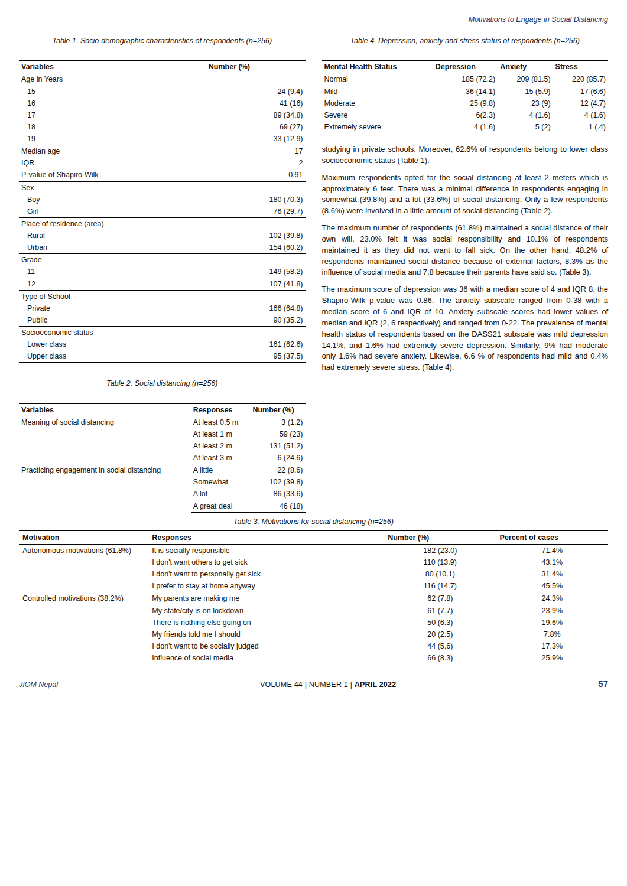Motivations to Engage in Social Distancing
Table 1. Socio-demographic characteristics of respondents (n=256)
| Variables | Number (%) |
| --- | --- |
| Age in Years | |
| 15 | 24 (9.4) |
| 16 | 41 (16) |
| 17 | 89 (34.8) |
| 18 | 69 (27) |
| 19 | 33 (12.9) |
| Median age | 17 |
| IQR | 2 |
| P-value of Shapiro-Wilk | 0.91 |
| Sex | |
| Boy | 180 (70.3) |
| Girl | 76 (29.7) |
| Place of residence (area) | |
| Rural | 102 (39.8) |
| Urban | 154 (60.2) |
| Grade | |
| 11 | 149 (58.2) |
| 12 | 107 (41.8) |
| Type of School | |
| Private | 166 (64.8) |
| Public | 90 (35.2) |
| Socioeconomic status | |
| Lower class | 161 (62.6) |
| Upper class | 95 (37.5) |
Table 2. Social distancing (n=256)
| Variables | Responses | Number (%) |
| --- | --- | --- |
| Meaning of social distancing | At least 0.5 m | 3 (1.2) |
| At least 1 m | 59 (23) |
| At least 2 m | 131 (51.2) |
| At least 3 m | 6 (24.6) |
| Practicing engagement in social distancing | A little | 22 (8.6) |
| Somewhat | 102 (39.8) |
| A lot | 86 (33.6) |
| A great deal | 46 (18) |
Table 4. Depression, anxiety and stress status of respondents (n=256)
| Mental Health Status | Depression | Anxiety | Stress |
| --- | --- | --- | --- |
| Normal | 185 (72.2) | 209 (81.5) | 220 (85.7) |
| Mild | 36 (14.1) | 15 (5.9) | 17 (6.6) |
| Moderate | 25 (9.8) | 23 (9) | 12 (4.7) |
| Severe | 6(2.3) | 4 (1.6) | 4 (1.6) |
| Extremely severe | 4 (1.6) | 5 (2) | 1 (.4) |
studying in private schools. Moreover, 62.6% of respondents belong to lower class socioeconomic status (Table 1).
Maximum respondents opted for the social distancing at least 2 meters which is approximately 6 feet. There was a minimal difference in respondents engaging in somewhat (39.8%) and a lot (33.6%) of social distancing. Only a few respondents (8.6%) were involved in a little amount of social distancing (Table 2).
The maximum number of respondents (61.8%) maintained a social distance of their own will, 23.0% felt it was social responsibility and 10.1% of respondents maintained it as they did not want to fall sick. On the other hand, 48.2% of respondents maintained social distance because of external factors, 8.3% as the influence of social media and 7.8 because their parents have said so. (Table 3).
The maximum score of depression was 36 with a median score of 4 and IQR 8. the Shapiro-Wilk p-value was 0.86. The anxiety subscale ranged from 0-38 with a median score of 6 and IQR of 10. Anxiety subscale scores had lower values of median and IQR (2, 6 respectively) and ranged from 0-22. The prevalence of mental health status of respondents based on the DASS21 subscale was mild depression 14.1%, and 1.6% had extremely severe depression. Similarly, 9% had moderate only 1.6% had severe anxiety. Likewise, 6.6 % of respondents had mild and 0.4% had extremely severe stress. (Table 4).
Table 3. Motivations for social distancing (n=256)
| Motivation | Responses | Number (%) | Percent of cases |
| --- | --- | --- | --- |
| Autonomous motivations (61.8%) | It is socially responsible | 182 (23.0) | 71.4% |
| I don't want others to get sick | 110 (13.9) | 43.1% |
| I don't want to personally get sick | 80 (10.1) | 31.4% |
| I prefer to stay at home anyway | 116 (14.7) | 45.5% |
| Controlled motivations (38.2%) | My parents are making me | 62 (7.8) | 24.3% |
| My state/city is on lockdown | 61 (7.7) | 23.9% |
| There is nothing else going on | 50 (6.3) | 19.6% |
| My friends told me I should | 20 (2.5) | 7.8% |
| I don't want to be socially judged | 44 (5.6) | 17.3% |
| Influence of social media | 66 (8.3) | 25.9% |
JIOM Nepal
VOLUME 44 | NUMBER 1 | APRIL 2022
57